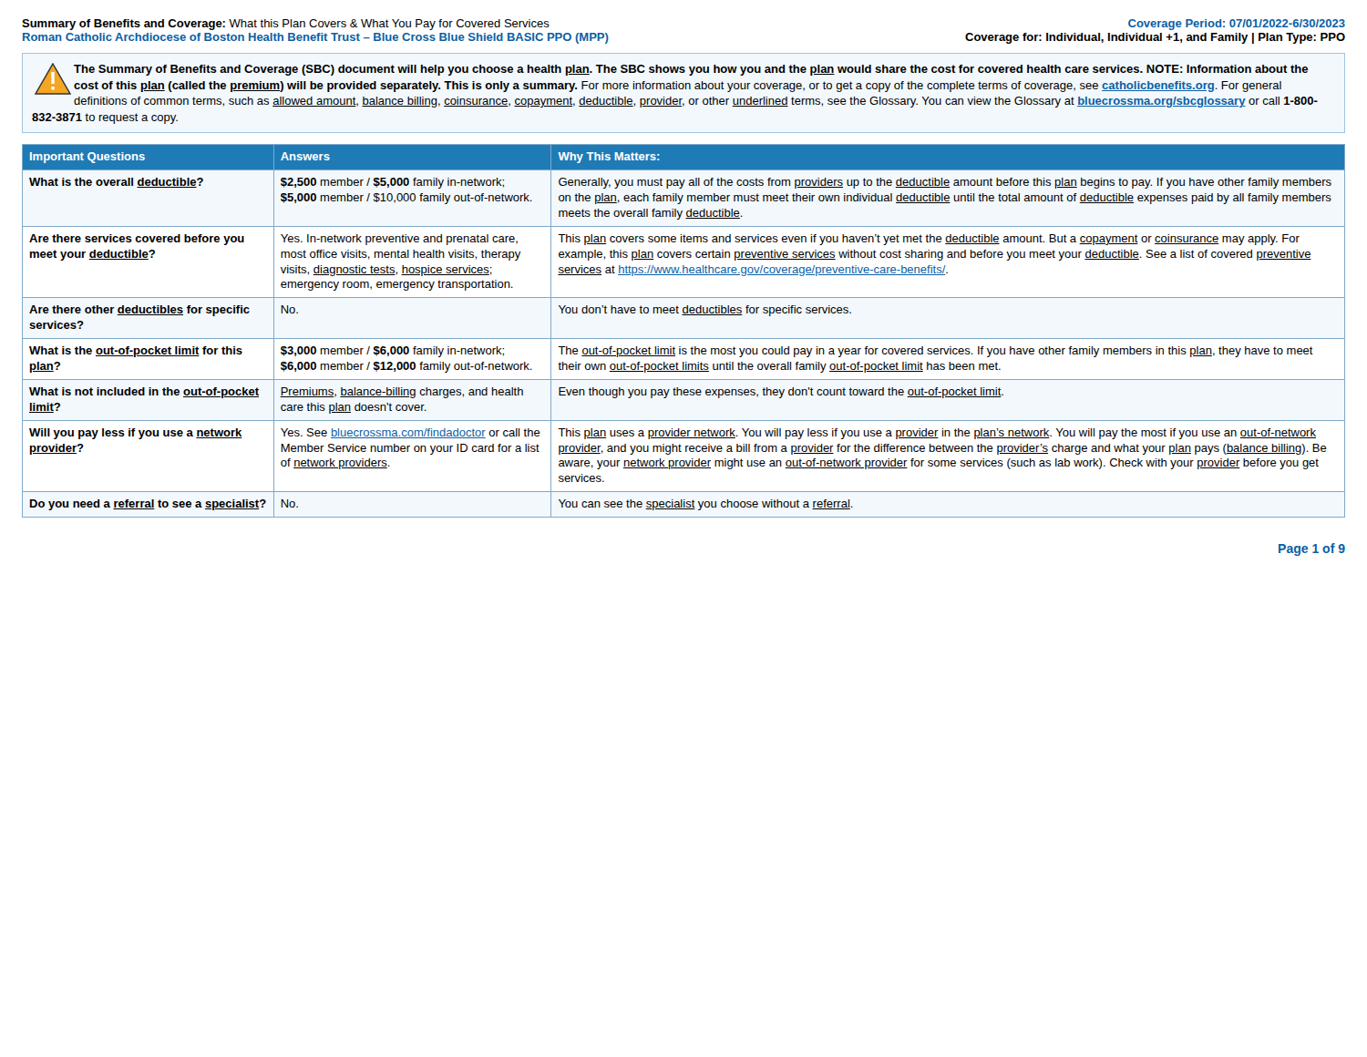Summary of Benefits and Coverage: What this Plan Covers & What You Pay for Covered Services
Roman Catholic Archdiocese of Boston Health Benefit Trust – Blue Cross Blue Shield BASIC PPO (MPP)
Coverage Period: 07/01/2022-6/30/2023
Coverage for: Individual, Individual +1, and Family | Plan Type: PPO
The Summary of Benefits and Coverage (SBC) document will help you choose a health plan. The SBC shows you how you and the plan would share the cost for covered health care services. NOTE: Information about the cost of this plan (called the premium) will be provided separately. This is only a summary. For more information about your coverage, or to get a copy of the complete terms of coverage, see catholicbenefits.org. For general definitions of common terms, such as allowed amount, balance billing, coinsurance, copayment, deductible, provider, or other underlined terms, see the Glossary. You can view the Glossary at bluecrossma.org/sbcglossary or call 1-800-832-3871 to request a copy.
| Important Questions | Answers | Why This Matters: |
| --- | --- | --- |
| What is the overall deductible ? | $2,500 member / $5,000 family in-network; $5,000 member / $10,000 family out-of-network. | Generally, you must pay all of the costs from providers up to the deductible amount before this plan begins to pay. If you have other family members on the plan , each family member must meet their own individual deductible until the total amount of deductible expenses paid by all family members meets the overall family deductible . |
| Are there services covered before you meet your deductible ? | Yes. In-network preventive and prenatal care, most office visits, mental health visits, therapy visits, diagnostic tests , hospice services ; emergency room, emergency transportation. | This plan covers some items and services even if you haven’t yet met the deductible amount. But a copayment or coinsurance may apply. For example, this plan covers certain preventive services without cost sharing and before you meet your deductible . See a list of covered preventive services at https://www.healthcare.gov/coverage/preventive-care-benefits/ . |
| Are there other deductibles for specific services? | No. | You don’t have to meet deductibles for specific services. |
| What is the out-of-pocket limit for this plan ? | $3,000 member / $6,000 family in-network; $6,000 member / $12,000 family out-of-network. | The out-of-pocket limit is the most you could pay in a year for covered services. If you have other family members in this plan , they have to meet their own out-of-pocket limits until the overall family out-of-pocket limit has been met. |
| What is not included in the out-of-pocket limit ? | Premiums , balance-billing charges, and health care this plan doesn't cover. | Even though you pay these expenses, they don't count toward the out-of-pocket limit . |
| Will you pay less if you use a network provider ? | Yes. See bluecrossma.com/findadoctor or call the Member Service number on your ID card for a list of network providers . | This plan uses a provider network . You will pay less if you use a provider in the plan’s network . You will pay the most if you use an out-of-network provider , and you might receive a bill from a provider for the difference between the provider’s charge and what your plan pays ( balance billing ). Be aware, your network provider might use an out-of-network provider for some services (such as lab work). Check with your provider before you get services. |
| Do you need a referral to see a specialist ? | No. | You can see the specialist you choose without a referral . |
Page 1 of 9